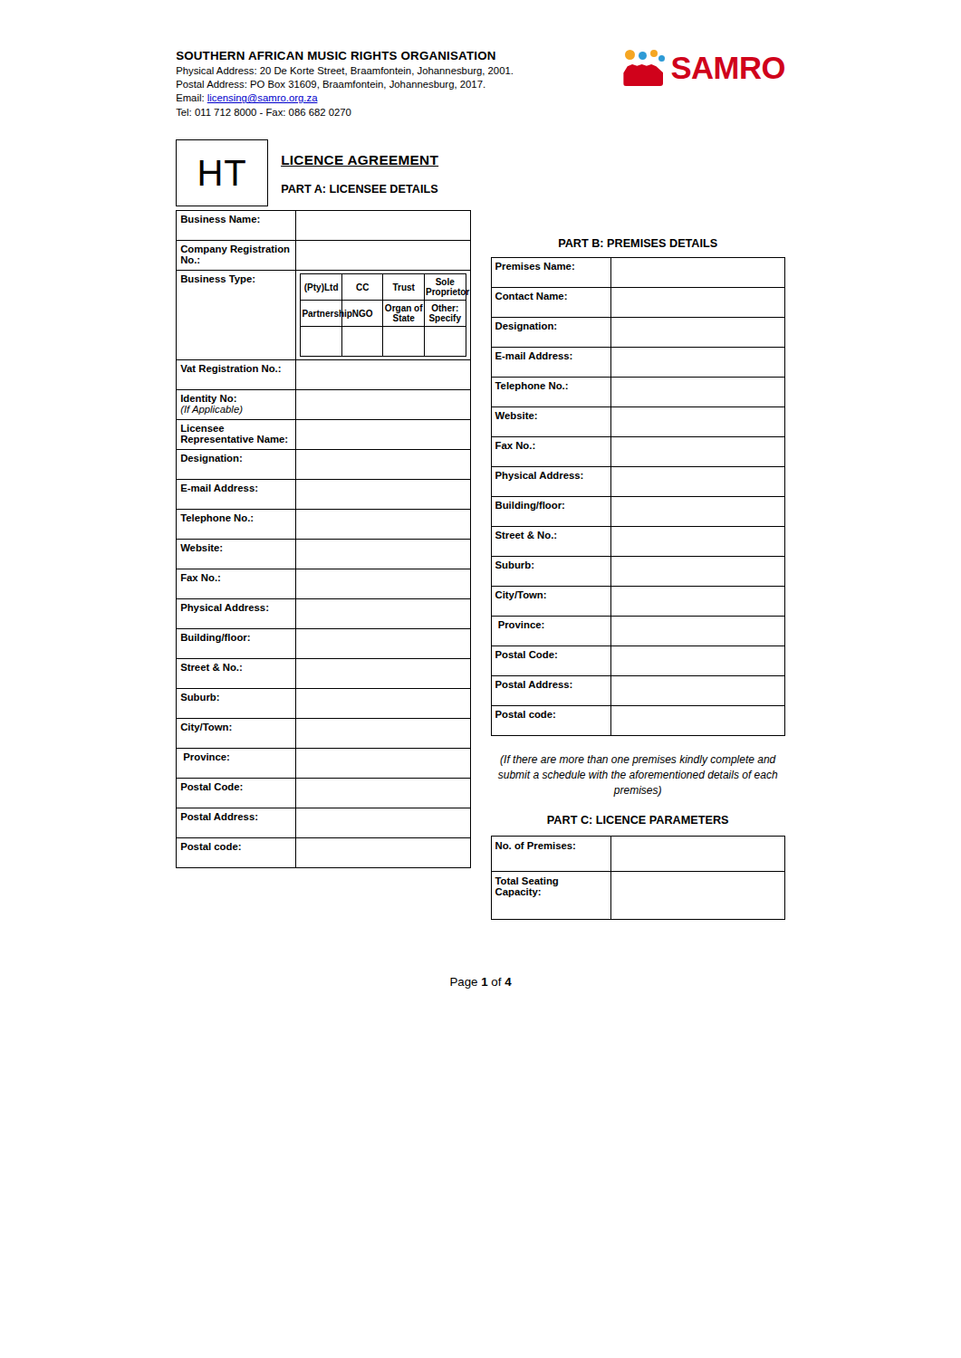SOUTHERN AFRICAN MUSIC RIGHTS ORGANISATION
Physical Address: 20 De Korte Street, Braamfontein, Johannesburg, 2001.
Postal Address: PO Box 31609, Braamfontein, Johannesburg, 2017.
Email: licensing@samro.org.za
Tel: 011 712 8000 - Fax: 086 682 0270
SAMRO
HT
LICENCE AGREEMENT
PART A: LICENSEE DETAILS
| Business Name: | |
| Company Registration No.: | |
| Business Type: | / (Pty)Ltd / CC / Trust / Sole Proprietor / / Partnership / NGO / Organ of State / Other: Specify / |
| Vat Registration No.: | |
| Identity No: (If Applicable) | |
| Licensee Representative Name: | |
| Designation: | |
| E-mail Address: | |
| Telephone No.: | |
| Website: | |
| Fax No.: | |
| Physical Address: | |
| Building/floor: | |
| Street & No.: | |
| Suburb: | |
| City/Town: | |
| Province: | |
| Postal Code: | |
| Postal Address: | |
| Postal code: | |
PART B: PREMISES DETAILS
| Premises Name: | |
| Contact Name: | |
| Designation: | |
| E-mail Address: | |
| Telephone No.: | |
| Website: | |
| Fax No.: | |
| Physical Address: | |
| Building/floor: | |
| Street & No.: | |
| Suburb: | |
| City/Town: | |
| Province: | |
| Postal Code: | |
| Postal Address: | |
| Postal code: | |
(If there are more than one premises kindly complete and submit a schedule with the aforementioned details of each premises)
PART C: LICENCE PARAMETERS
| No. of Premises: | |
| Total Seating Capacity: | |
Page 1 of 4